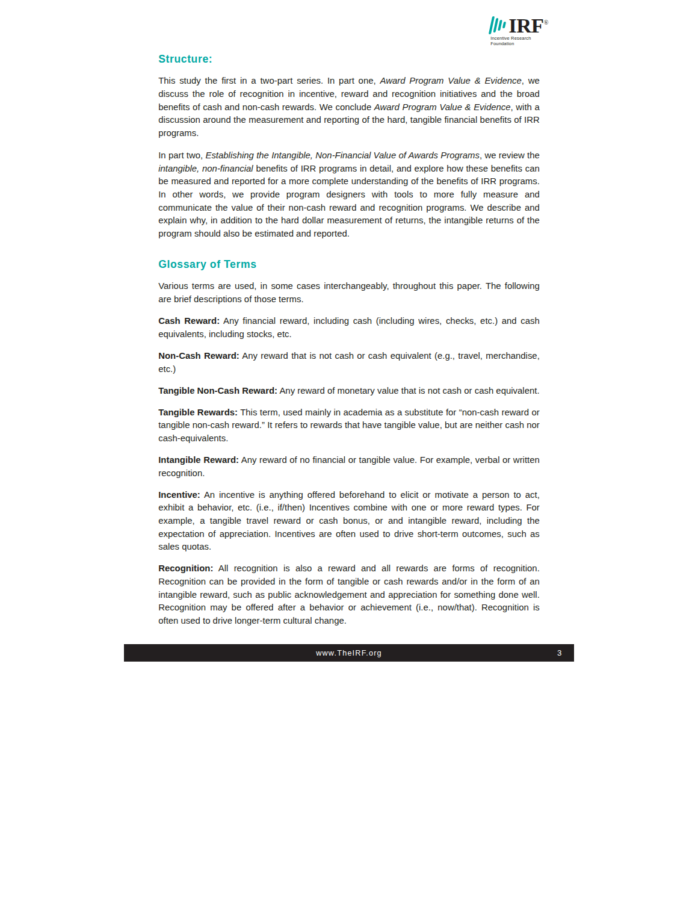IRF®
Incentive Research Foundation
Structure:
This study the first in a two-part series. In part one, Award Program Value & Evidence, we discuss the role of recognition in incentive, reward and recognition initiatives and the broad benefits of cash and non-cash rewards. We conclude Award Program Value & Evidence, with a discussion around the measurement and reporting of the hard, tangible financial benefits of IRR programs.
In part two, Establishing the Intangible, Non-Financial Value of Awards Programs, we review the intangible, non-financial benefits of IRR programs in detail, and explore how these benefits can be measured and reported for a more complete understanding of the benefits of IRR programs. In other words, we provide program designers with tools to more fully measure and communicate the value of their non-cash reward and recognition programs. We describe and explain why, in addition to the hard dollar measurement of returns, the intangible returns of the program should also be estimated and reported.
Glossary of Terms
Various terms are used, in some cases interchangeably, throughout this paper. The following are brief descriptions of those terms.
Cash Reward: Any financial reward, including cash (including wires, checks, etc.) and cash equivalents, including stocks, etc.
Non-Cash Reward: Any reward that is not cash or cash equivalent (e.g., travel, merchandise, etc.)
Tangible Non-Cash Reward: Any reward of monetary value that is not cash or cash equivalent.
Tangible Rewards: This term, used mainly in academia as a substitute for “non-cash reward or tangible non-cash reward.” It refers to rewards that have tangible value, but are neither cash nor cash-equivalents.
Intangible Reward: Any reward of no financial or tangible value. For example, verbal or written recognition.
Incentive: An incentive is anything offered beforehand to elicit or motivate a person to act, exhibit a behavior, etc. (i.e., if/then) Incentives combine with one or more reward types. For example, a tangible travel reward or cash bonus, or and intangible reward, including the expectation of appreciation. Incentives are often used to drive short-term outcomes, such as sales quotas.
Recognition: All recognition is also a reward and all rewards are forms of recognition. Recognition can be provided in the form of tangible or cash rewards and/or in the form of an intangible reward, such as public acknowledgement and appreciation for something done well. Recognition may be offered after a behavior or achievement (i.e., now/that). Recognition is often used to drive longer-term cultural change.
www.TheIRF.org 3